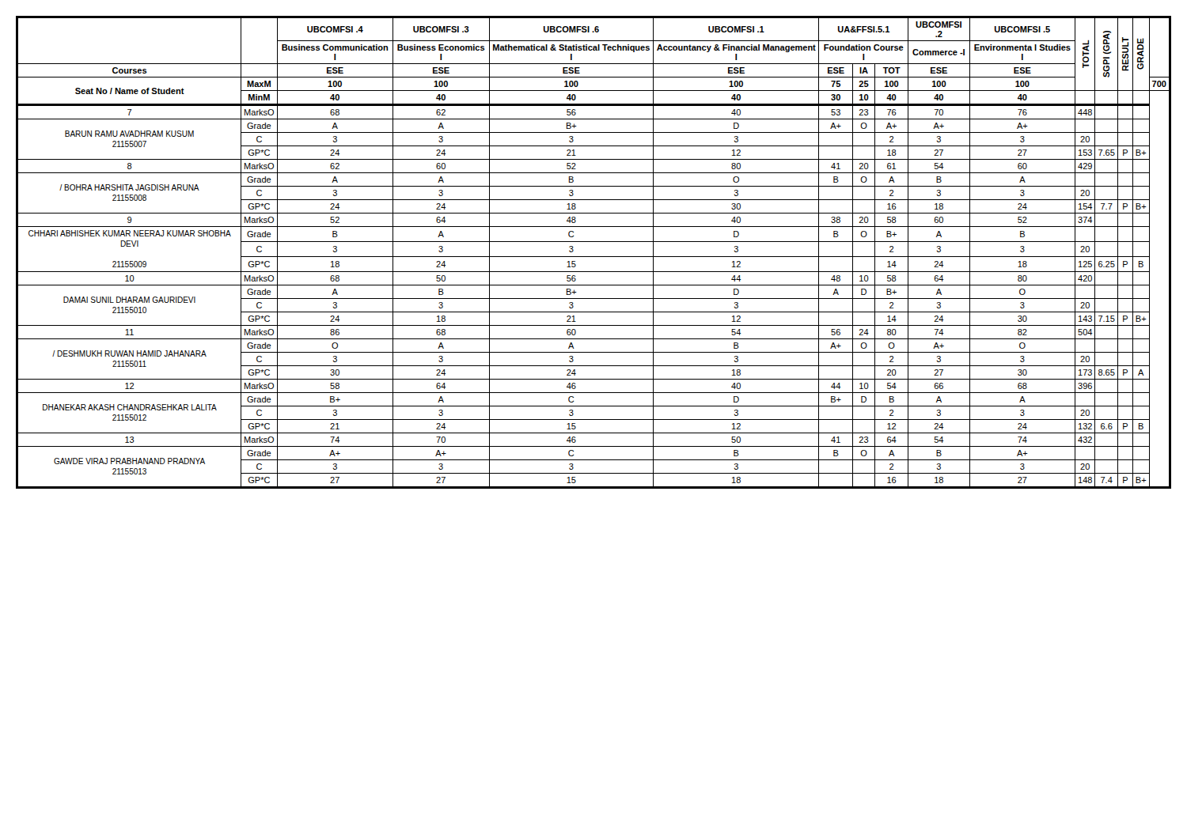| | | UBCOMFSI .4 | UBCOMFSI .3 | UBCOMFSI .6 | UBCOMFSI .1 | UA&FFSI.5.1 | UBCOMFSI .2 | UBCOMFSI .5 | TOTAL | SGPI (GPA) | RESULT | GRADE |
| --- | --- | --- | --- | --- | --- | --- | --- | --- | --- | --- | --- | --- |
| Business Communication I | Business Economics I | Mathematical & Statistical Techniques I | Accountancy & Financial Management I | Foundation Course I | Commerce -I | Environmenta l Studies I |
| Courses | | ESE | ESE | ESE | ESE | ESE | IA | TOT | ESE | ESE |
| Seat No / Name of Student | MaxM | 100 | 100 | 100 | 100 | 75 | 25 | 100 | 100 | 100 | 700 |
| MinM | 40 | 40 | 40 | 40 | 30 | 10 | 40 | 40 | 40 | | | | |
| 7 | MarksO | 68 | 62 | 56 | 40 | 53 | 23 | 76 | 70 | 76 | 448 | | | |
| BARUN RAMU AVADHRAM KUSUM 21155007 | Grade | A | A | B+ | D | A+ | O | A+ | A+ | A+ | | | | |
| C | 3 | 3 | 3 | 3 | | | 2 | 3 | 3 | 20 | | | |
| GP*C | 24 | 24 | 21 | 12 | | | 18 | 27 | 27 | 153 | 7.65 | P | B+ |
| 8 | MarksO | 62 | 60 | 52 | 80 | 41 | 20 | 61 | 54 | 60 | 429 | | | |
| / BOHRA HARSHITA JAGDISH ARUNA 21155008 | Grade | A | A | B | O | B | O | A | B | A | | | | |
| C | 3 | 3 | 3 | 3 | | | 2 | 3 | 3 | 20 | | | |
| GP*C | 24 | 24 | 18 | 30 | | | 16 | 18 | 24 | 154 | 7.7 | P | B+ |
| 9 | MarksO | 52 | 64 | 48 | 40 | 38 | 20 | 58 | 60 | 52 | 374 | | | |
| CHHARI ABHISHEK KUMAR NEERAJ KUMAR SHOBHA DEVI 21155009 | Grade | B | A | C | D | B | O | B+ | A | B | | | | |
| C | 3 | 3 | 3 | 3 | | | 2 | 3 | 3 | 20 | | | |
| GP*C | 18 | 24 | 15 | 12 | | | 14 | 24 | 18 | 125 | 6.25 | P | B |
| 10 | MarksO | 68 | 50 | 56 | 44 | 48 | 10 | 58 | 64 | 80 | 420 | | | |
| DAMAI SUNIL DHARAM GAURIDEVI 21155010 | Grade | A | B | B+ | D | A | D | B+ | A | O | | | | |
| C | 3 | 3 | 3 | 3 | | | 2 | 3 | 3 | 20 | | | |
| GP*C | 24 | 18 | 21 | 12 | | | 14 | 24 | 30 | 143 | 7.15 | P | B+ |
| 11 | MarksO | 86 | 68 | 60 | 54 | 56 | 24 | 80 | 74 | 82 | 504 | | | |
| / DESHMUKH RUWAN HAMID JAHANARA 21155011 | Grade | O | A | A | B | A+ | O | O | A+ | O | | | | |
| C | 3 | 3 | 3 | 3 | | | 2 | 3 | 3 | 20 | | | |
| GP*C | 30 | 24 | 24 | 18 | | | 20 | 27 | 30 | 173 | 8.65 | P | A |
| 12 | MarksO | 58 | 64 | 46 | 40 | 44 | 10 | 54 | 66 | 68 | 396 | | | |
| DHANEKAR AKASH CHANDRASEHKAR LALITA 21155012 | Grade | B+ | A | C | D | B+ | D | B | A | A | | | | |
| C | 3 | 3 | 3 | 3 | | | 2 | 3 | 3 | 20 | | | |
| GP*C | 21 | 24 | 15 | 12 | | | 12 | 24 | 24 | 132 | 6.6 | P | B |
| 13 | MarksO | 74 | 70 | 46 | 50 | 41 | 23 | 64 | 54 | 74 | 432 | | | |
| GAWDE VIRAJ PRABHANAND PRADNYA 21155013 | Grade | A+ | A+ | C | B | B | O | A | B | A+ | | | | |
| C | 3 | 3 | 3 | 3 | | | 2 | 3 | 3 | 20 | | | |
| GP*C | 27 | 27 | 15 | 18 | | | 16 | 18 | 27 | 148 | 7.4 | P | B+ |